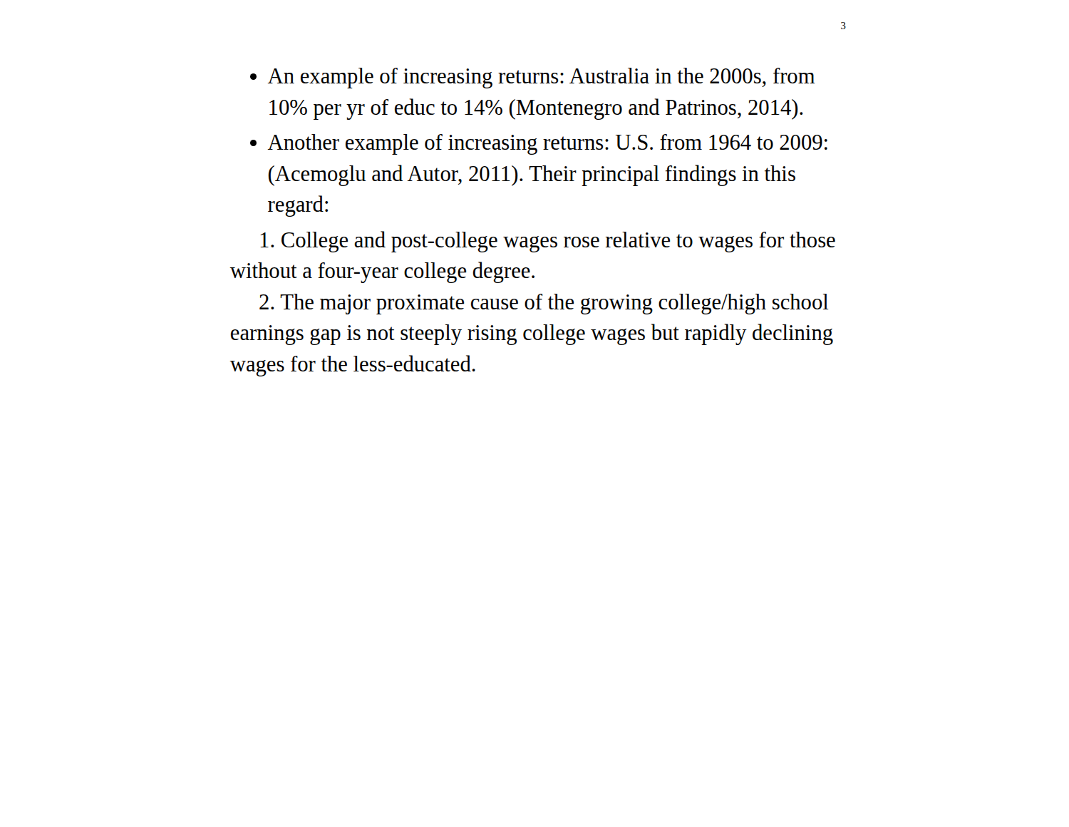3
An example of increasing returns: Australia in the 2000s, from 10% per yr of educ to 14% (Montenegro and Patrinos, 2014).
Another example of increasing returns: U.S. from 1964 to 2009: (Acemoglu and Autor, 2011). Their principal findings in this regard:
1. College and post-college wages rose relative to wages for those without a four-year college degree.
2. The major proximate cause of the growing college/high school earnings gap is not steeply rising college wages but rapidly declining wages for the less-educated.